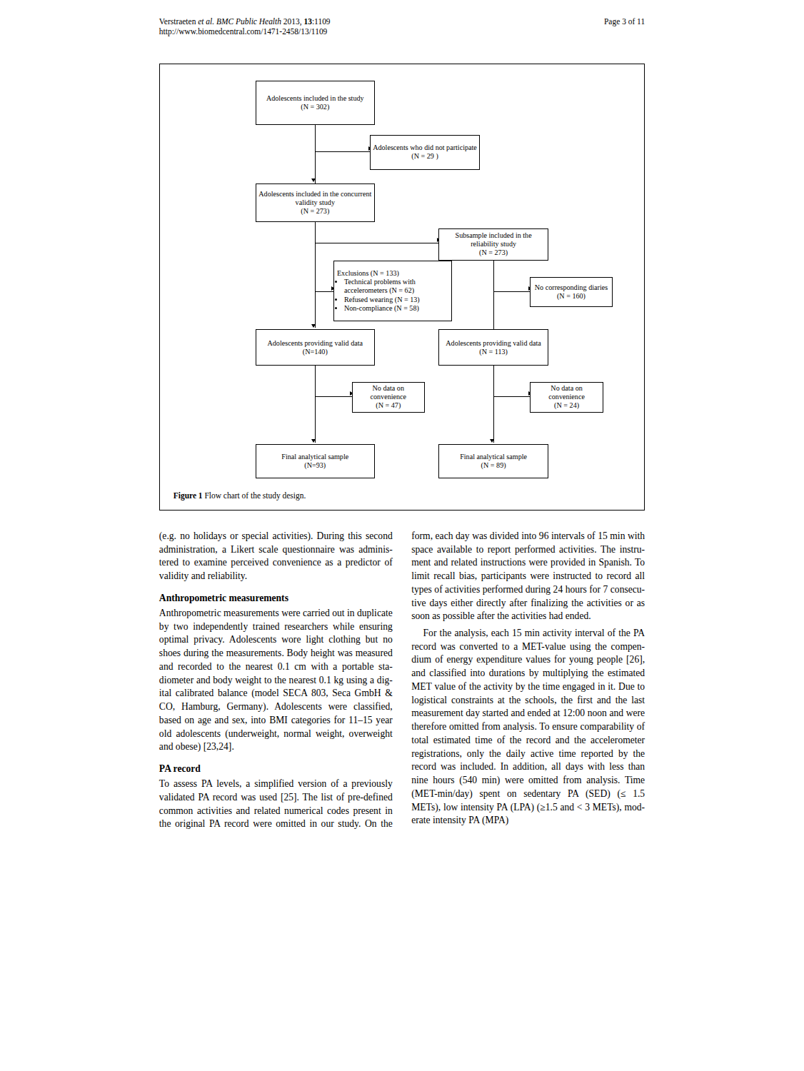Verstraeten et al. BMC Public Health 2013, 13:1109
http://www.biomedcentral.com/1471-2458/13/1109
Page 3 of 11
Adolescents included in the study
(N = 302)
Adolescents who did not participate
(N = 29 )
Adolescents included in the concurrent validity study
(N = 273)
Subsample included in the reliability study
(N = 273)
No corresponding diaries
(N = 160)
Exclusions (N = 133)
Technical problems with accelerometers (N = 62)
Refused wearing (N = 13)
Non-compliance (N = 58)
Adolescents providing valid data
(N=140)
Adolescents providing valid data
(N = 113)
No data on convenience
(N = 47)
Final analytical sample
(N=93)
No data on convenience
(N = 24)
Final analytical sample
(N = 89)
Figure 1 Flow chart of the study design.
(e.g. no holidays or special activities). During this second administration, a Likert scale questionnaire was administered to examine perceived convenience as a predictor of validity and reliability.
Anthropometric measurements
Anthropometric measurements were carried out in duplicate by two independently trained researchers while ensuring optimal privacy. Adolescents wore light clothing but no shoes during the measurements. Body height was measured and recorded to the nearest 0.1 cm with a portable stadiometer and body weight to the nearest 0.1 kg using a digital calibrated balance (model SECA 803, Seca GmbH & CO, Hamburg, Germany). Adolescents were classified, based on age and sex, into BMI categories for 11–15 year old adolescents (underweight, normal weight, overweight and obese) [23,24].
PA record
To assess PA levels, a simplified version of a previously validated PA record was used [25]. The list of pre-defined common activities and related numerical codes present in the original PA record were omitted in our study. On the form, each day was divided into 96 intervals of 15 min with space available to report performed activities. The instrument and related instructions were provided in Spanish. To limit recall bias, participants were instructed to record all types of activities performed during 24 hours for 7 consecutive days either directly after finalizing the activities or as soon as possible after the activities had ended.
For the analysis, each 15 min activity interval of the PA record was converted to a MET-value using the compendium of energy expenditure values for young people [26], and classified into durations by multiplying the estimated MET value of the activity by the time engaged in it. Due to logistical constraints at the schools, the first and the last measurement day started and ended at 12:00 noon and were therefore omitted from analysis. To ensure comparability of total estimated time of the record and the accelerometer registrations, only the daily active time reported by the record was included. In addition, all days with less than nine hours (540 min) were omitted from analysis. Time (MET-min/day) spent on sedentary PA (SED) (≤ 1.5 METs), low intensity PA (LPA) (≥1.5 and < 3 METs), moderate intensity PA (MPA)